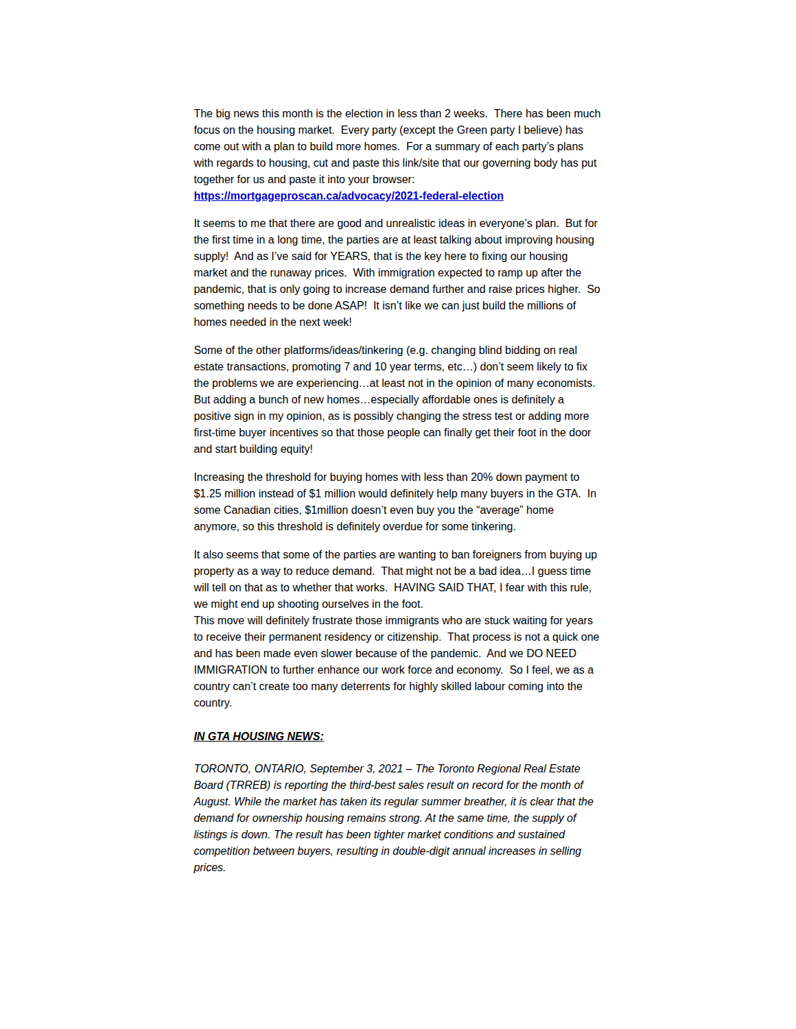The big news this month is the election in less than 2 weeks. There has been much focus on the housing market. Every party (except the Green party I believe) has come out with a plan to build more homes. For a summary of each party’s plans with regards to housing, cut and paste this link/site that our governing body has put together for us and paste it into your browser:
https://mortgageproscan.ca/advocacy/2021-federal-election
It seems to me that there are good and unrealistic ideas in everyone’s plan. But for the first time in a long time, the parties are at least talking about improving housing supply! And as I’ve said for YEARS, that is the key here to fixing our housing market and the runaway prices. With immigration expected to ramp up after the pandemic, that is only going to increase demand further and raise prices higher. So something needs to be done ASAP! It isn’t like we can just build the millions of homes needed in the next week!
Some of the other platforms/ideas/tinkering (e.g. changing blind bidding on real estate transactions, promoting 7 and 10 year terms, etc…) don’t seem likely to fix the problems we are experiencing…at least not in the opinion of many economists.
But adding a bunch of new homes…especially affordable ones is definitely a positive sign in my opinion, as is possibly changing the stress test or adding more first-time buyer incentives so that those people can finally get their foot in the door and start building equity!
Increasing the threshold for buying homes with less than 20% down payment to $1.25 million instead of $1 million would definitely help many buyers in the GTA. In some Canadian cities, $1million doesn’t even buy you the “average” home anymore, so this threshold is definitely overdue for some tinkering.
It also seems that some of the parties are wanting to ban foreigners from buying up property as a way to reduce demand. That might not be a bad idea…I guess time will tell on that as to whether that works. HAVING SAID THAT, I fear with this rule, we might end up shooting ourselves in the foot.
This move will definitely frustrate those immigrants who are stuck waiting for years to receive their permanent residency or citizenship. That process is not a quick one and has been made even slower because of the pandemic. And we DO NEED IMMIGRATION to further enhance our work force and economy. So I feel, we as a country can’t create too many deterrents for highly skilled labour coming into the country.
IN GTA HOUSING NEWS:
TORONTO, ONTARIO, September 3, 2021 – The Toronto Regional Real Estate Board (TRREB) is reporting the third-best sales result on record for the month of August. While the market has taken its regular summer breather, it is clear that the demand for ownership housing remains strong. At the same time, the supply of listings is down. The result has been tighter market conditions and sustained competition between buyers, resulting in double-digit annual increases in selling prices.